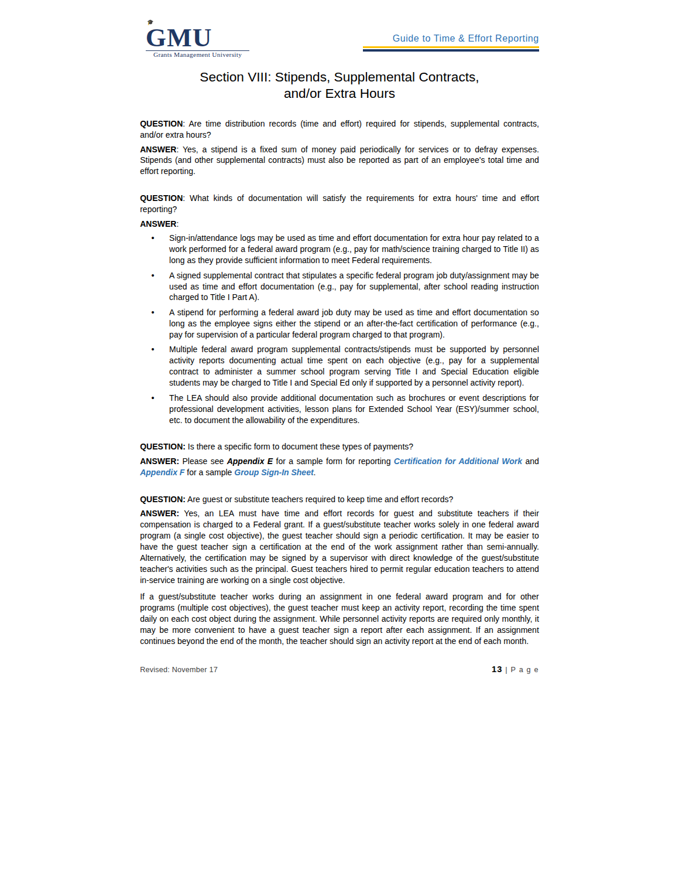🎓
GMU
Grants Management University
Guide to Time & Effort Reporting
Section VIII: Stipends, Supplemental Contracts,
and/or Extra Hours
QUESTION: Are time distribution records (time and effort) required for stipends, supplemental contracts, and/or extra hours?
ANSWER: Yes, a stipend is a fixed sum of money paid periodically for services or to defray expenses. Stipends (and other supplemental contracts) must also be reported as part of an employee's total time and effort reporting.
QUESTION: What kinds of documentation will satisfy the requirements for extra hours' time and effort reporting?
ANSWER:
Sign-in/attendance logs may be used as time and effort documentation for extra hour pay related to a work performed for a federal award program (e.g., pay for math/science training charged to Title II) as long as they provide sufficient information to meet Federal requirements.
A signed supplemental contract that stipulates a specific federal program job duty/assignment may be used as time and effort documentation (e.g., pay for supplemental, after school reading instruction charged to Title I Part A).
A stipend for performing a federal award job duty may be used as time and effort documentation so long as the employee signs either the stipend or an after-the-fact certification of performance (e.g., pay for supervision of a particular federal program charged to that program).
Multiple federal award program supplemental contracts/stipends must be supported by personnel activity reports documenting actual time spent on each objective (e.g., pay for a supplemental contract to administer a summer school program serving Title I and Special Education eligible students may be charged to Title I and Special Ed only if supported by a personnel activity report).
The LEA should also provide additional documentation such as brochures or event descriptions for professional development activities, lesson plans for Extended School Year (ESY)/summer school, etc. to document the allowability of the expenditures.
QUESTION: Is there a specific form to document these types of payments?
ANSWER: Please see Appendix E for a sample form for reporting Certification for Additional Work and Appendix F for a sample Group Sign-In Sheet.
QUESTION: Are guest or substitute teachers required to keep time and effort records?
ANSWER: Yes, an LEA must have time and effort records for guest and substitute teachers if their compensation is charged to a Federal grant. If a guest/substitute teacher works solely in one federal award program (a single cost objective), the guest teacher should sign a periodic certification. It may be easier to have the guest teacher sign a certification at the end of the work assignment rather than semi-annually. Alternatively, the certification may be signed by a supervisor with direct knowledge of the guest/substitute teacher's activities such as the principal. Guest teachers hired to permit regular education teachers to attend in-service training are working on a single cost objective.
If a guest/substitute teacher works during an assignment in one federal award program and for other programs (multiple cost objectives), the guest teacher must keep an activity report, recording the time spent daily on each cost object during the assignment. While personnel activity reports are required only monthly, it may be more convenient to have a guest teacher sign a report after each assignment. If an assignment continues beyond the end of the month, the teacher should sign an activity report at the end of each month.
Revised: November 17
13 | P a g e